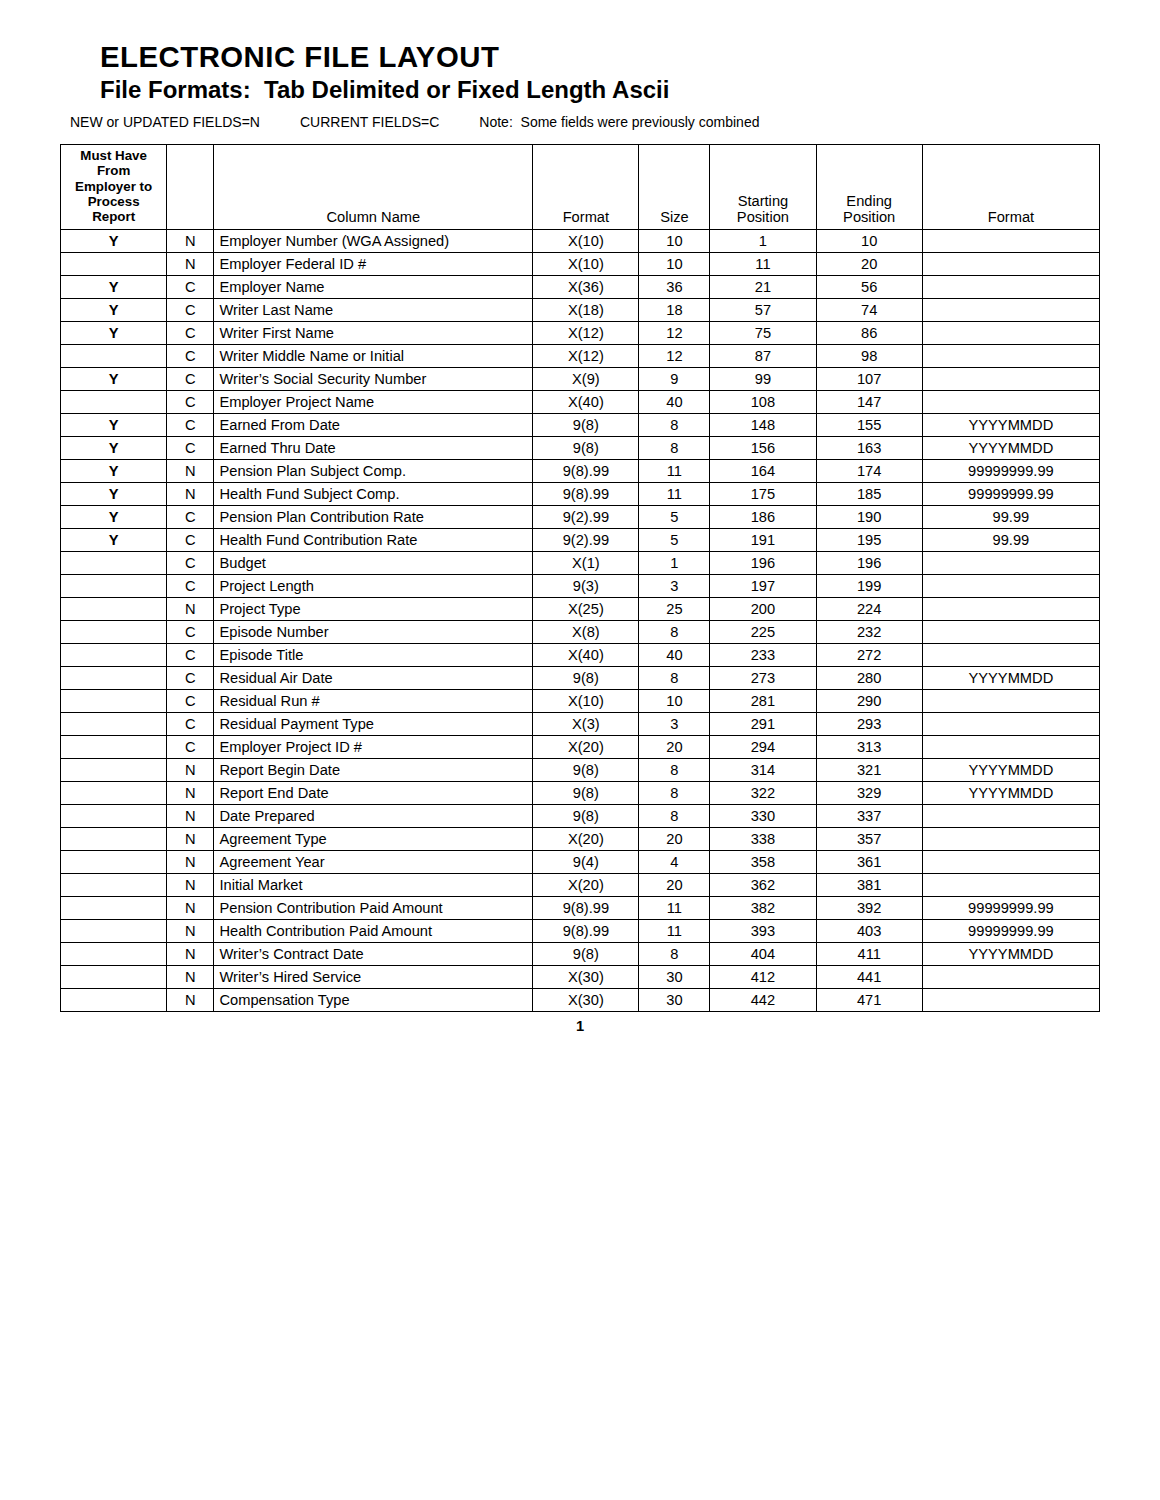ELECTRONIC FILE LAYOUT
File Formats: Tab Delimited or Fixed Length Ascii
NEW or UPDATED FIELDS=N CURRENT FIELDS=C Note: Some fields were previously combined
| Must Have From Employer to Process Report | | Column Name | Format | Size | Starting Position | Ending Position | Format |
| --- | --- | --- | --- | --- | --- | --- | --- |
| Y | N | Employer Number (WGA Assigned) | X(10) | 10 | 1 | 10 | |
| | N | Employer Federal ID # | X(10) | 10 | 11 | 20 | |
| Y | C | Employer Name | X(36) | 36 | 21 | 56 | |
| Y | C | Writer Last Name | X(18) | 18 | 57 | 74 | |
| Y | C | Writer First Name | X(12) | 12 | 75 | 86 | |
| | C | Writer Middle Name or Initial | X(12) | 12 | 87 | 98 | |
| Y | C | Writer’s Social Security Number | X(9) | 9 | 99 | 107 | |
| | C | Employer Project Name | X(40) | 40 | 108 | 147 | |
| Y | C | Earned From Date | 9(8) | 8 | 148 | 155 | YYYYMMDD |
| Y | C | Earned Thru Date | 9(8) | 8 | 156 | 163 | YYYYMMDD |
| Y | N | Pension Plan Subject Comp. | 9(8).99 | 11 | 164 | 174 | 99999999.99 |
| Y | N | Health Fund Subject Comp. | 9(8).99 | 11 | 175 | 185 | 99999999.99 |
| Y | C | Pension Plan Contribution Rate | 9(2).99 | 5 | 186 | 190 | 99.99 |
| Y | C | Health Fund Contribution Rate | 9(2).99 | 5 | 191 | 195 | 99.99 |
| | C | Budget | X(1) | 1 | 196 | 196 | |
| | C | Project Length | 9(3) | 3 | 197 | 199 | |
| | N | Project Type | X(25) | 25 | 200 | 224 | |
| | C | Episode Number | X(8) | 8 | 225 | 232 | |
| | C | Episode Title | X(40) | 40 | 233 | 272 | |
| | C | Residual Air Date | 9(8) | 8 | 273 | 280 | YYYYMMDD |
| | C | Residual Run # | X(10) | 10 | 281 | 290 | |
| | C | Residual Payment Type | X(3) | 3 | 291 | 293 | |
| | C | Employer Project ID # | X(20) | 20 | 294 | 313 | |
| | N | Report Begin Date | 9(8) | 8 | 314 | 321 | YYYYMMDD |
| | N | Report End Date | 9(8) | 8 | 322 | 329 | YYYYMMDD |
| | N | Date Prepared | 9(8) | 8 | 330 | 337 | |
| | N | Agreement Type | X(20) | 20 | 338 | 357 | |
| | N | Agreement Year | 9(4) | 4 | 358 | 361 | |
| | N | Initial Market | X(20) | 20 | 362 | 381 | |
| | N | Pension Contribution Paid Amount | 9(8).99 | 11 | 382 | 392 | 99999999.99 |
| | N | Health Contribution Paid Amount | 9(8).99 | 11 | 393 | 403 | 99999999.99 |
| | N | Writer’s Contract Date | 9(8) | 8 | 404 | 411 | YYYYMMDD |
| | N | Writer’s Hired Service | X(30) | 30 | 412 | 441 | |
| | N | Compensation Type | X(30) | 30 | 442 | 471 | |
1